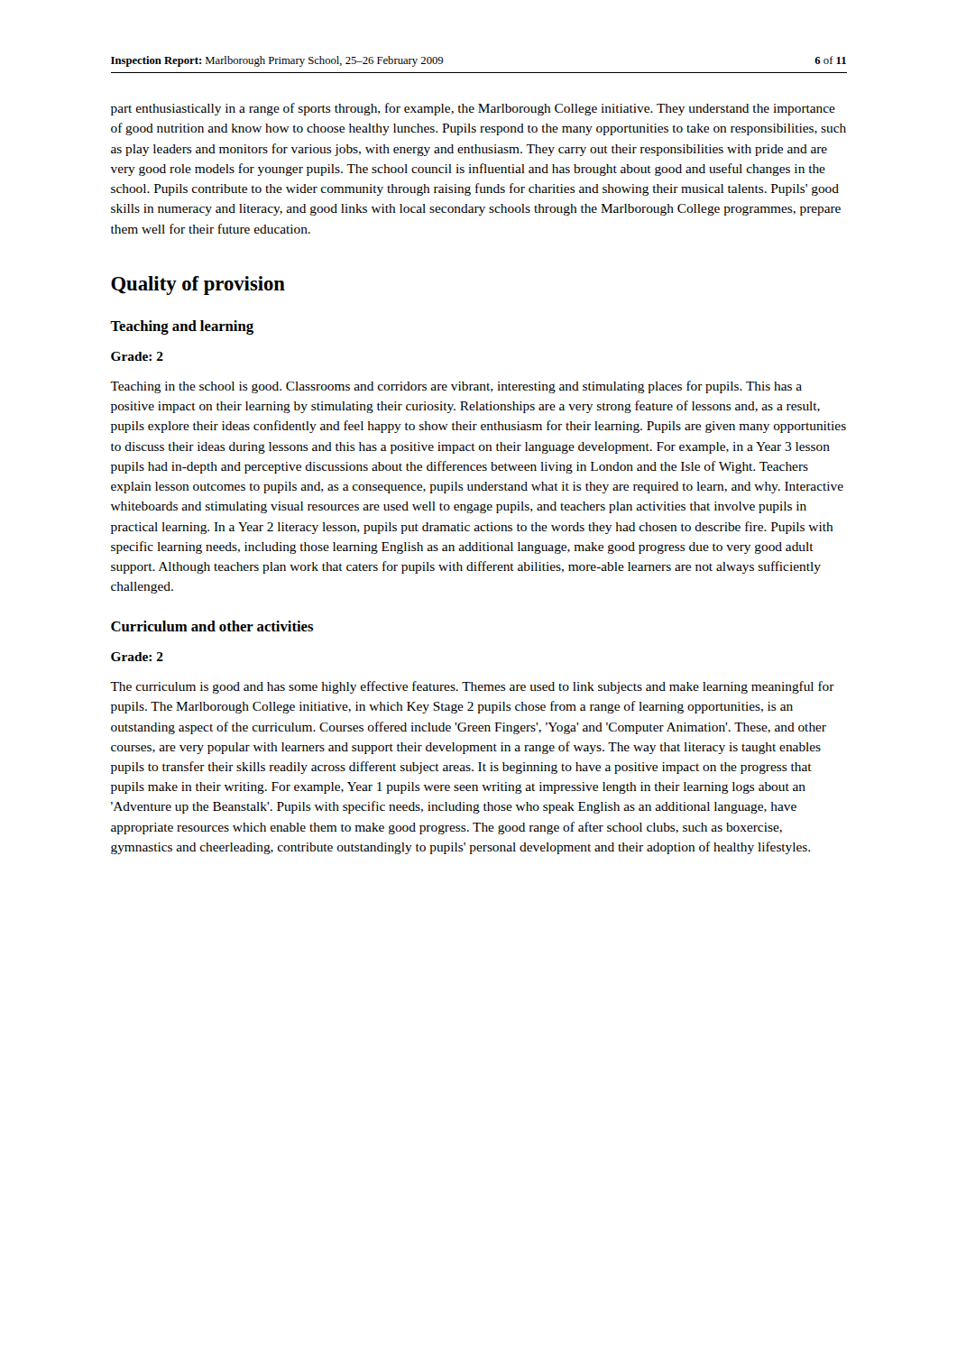Inspection Report: Marlborough Primary School, 25–26 February 2009 6 of 11
part enthusiastically in a range of sports through, for example, the Marlborough College initiative. They understand the importance of good nutrition and know how to choose healthy lunches. Pupils respond to the many opportunities to take on responsibilities, such as play leaders and monitors for various jobs, with energy and enthusiasm. They carry out their responsibilities with pride and are very good role models for younger pupils. The school council is influential and has brought about good and useful changes in the school. Pupils contribute to the wider community through raising funds for charities and showing their musical talents. Pupils' good skills in numeracy and literacy, and good links with local secondary schools through the Marlborough College programmes, prepare them well for their future education.
Quality of provision
Teaching and learning
Grade: 2
Teaching in the school is good. Classrooms and corridors are vibrant, interesting and stimulating places for pupils. This has a positive impact on their learning by stimulating their curiosity. Relationships are a very strong feature of lessons and, as a result, pupils explore their ideas confidently and feel happy to show their enthusiasm for their learning. Pupils are given many opportunities to discuss their ideas during lessons and this has a positive impact on their language development. For example, in a Year 3 lesson pupils had in-depth and perceptive discussions about the differences between living in London and the Isle of Wight. Teachers explain lesson outcomes to pupils and, as a consequence, pupils understand what it is they are required to learn, and why. Interactive whiteboards and stimulating visual resources are used well to engage pupils, and teachers plan activities that involve pupils in practical learning. In a Year 2 literacy lesson, pupils put dramatic actions to the words they had chosen to describe fire. Pupils with specific learning needs, including those learning English as an additional language, make good progress due to very good adult support. Although teachers plan work that caters for pupils with different abilities, more-able learners are not always sufficiently challenged.
Curriculum and other activities
Grade: 2
The curriculum is good and has some highly effective features. Themes are used to link subjects and make learning meaningful for pupils. The Marlborough College initiative, in which Key Stage 2 pupils chose from a range of learning opportunities, is an outstanding aspect of the curriculum. Courses offered include 'Green Fingers', 'Yoga' and 'Computer Animation'. These, and other courses, are very popular with learners and support their development in a range of ways. The way that literacy is taught enables pupils to transfer their skills readily across different subject areas. It is beginning to have a positive impact on the progress that pupils make in their writing. For example, Year 1 pupils were seen writing at impressive length in their learning logs about an 'Adventure up the Beanstalk'. Pupils with specific needs, including those who speak English as an additional language, have appropriate resources which enable them to make good progress. The good range of after school clubs, such as boxercise, gymnastics and cheerleading, contribute outstandingly to pupils' personal development and their adoption of healthy lifestyles.